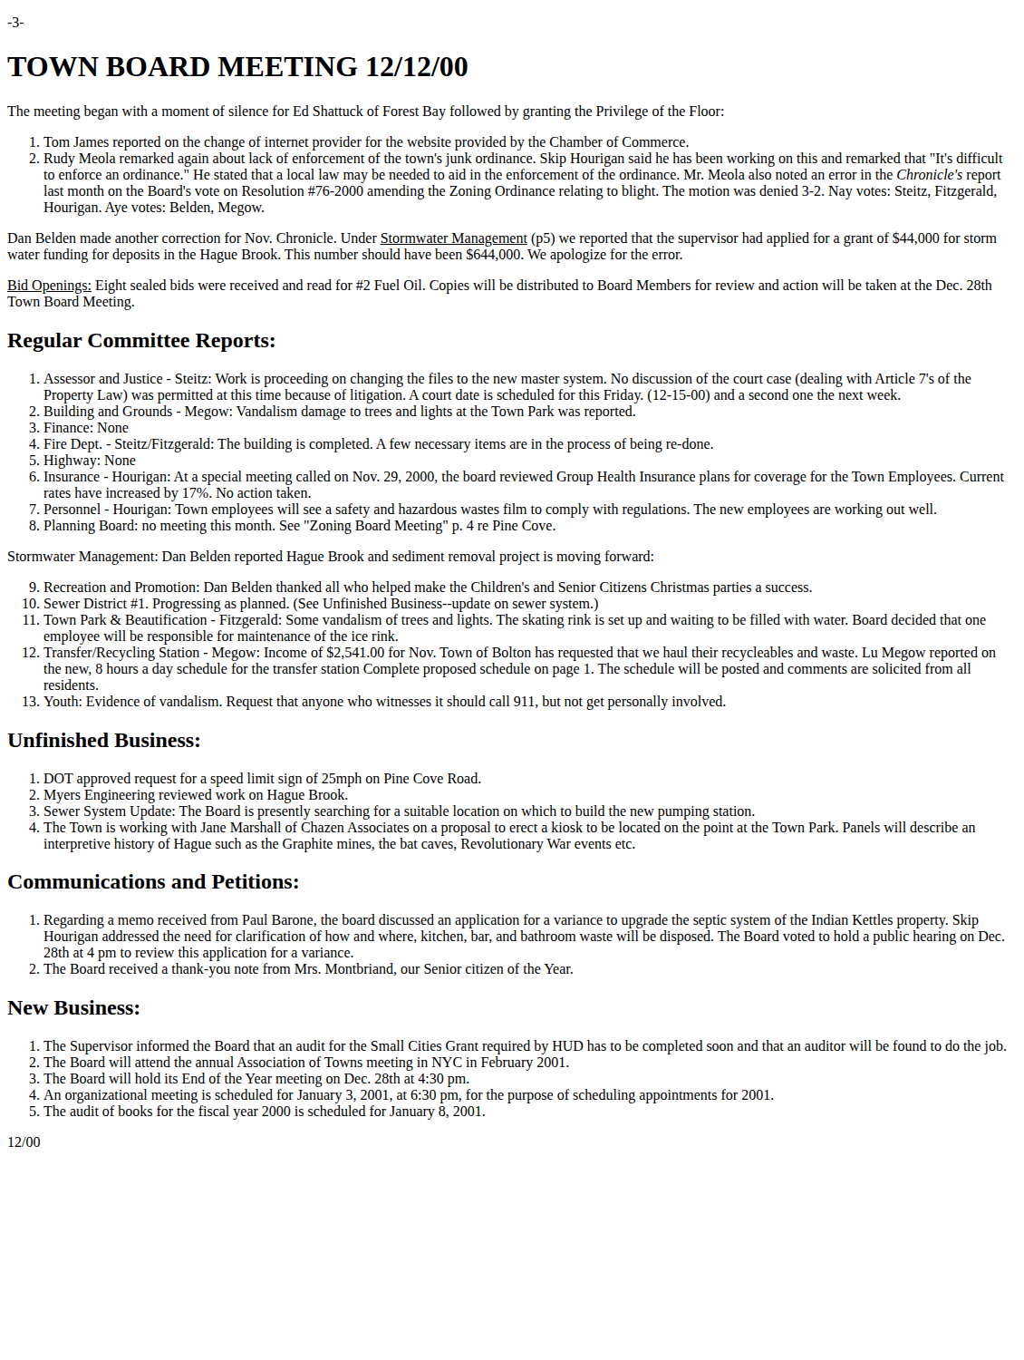-3-
TOWN BOARD MEETING 12/12/00
The meeting began with a moment of silence for Ed Shattuck of Forest Bay followed by granting the Privilege of the Floor:
Tom James reported on the change of internet provider for the website provided by the Chamber of Commerce.
Rudy Meola remarked again about lack of enforcement of the town's junk ordinance. Skip Hourigan said he has been working on this and remarked that "It's difficult to enforce an ordinance." He stated that a local law may be needed to aid in the enforcement of the ordinance. Mr. Meola also noted an error in the Chronicle's report last month on the Board's vote on Resolution #76-2000 amending the Zoning Ordinance relating to blight. The motion was denied 3-2. Nay votes: Steitz, Fitzgerald, Hourigan. Aye votes: Belden, Megow.
Dan Belden made another correction for Nov. Chronicle. Under Stormwater Management (p5) we reported that the supervisor had applied for a grant of $44,000 for storm water funding for deposits in the Hague Brook. This number should have been $644,000. We apologize for the error.
Bid Openings: Eight sealed bids were received and read for #2 Fuel Oil. Copies will be distributed to Board Members for review and action will be taken at the Dec. 28th Town Board Meeting.
Regular Committee Reports:
Assessor and Justice - Steitz: Work is proceeding on changing the files to the new master system. No discussion of the court case (dealing with Article 7's of the Property Law) was permitted at this time because of litigation. A court date is scheduled for this Friday. (12-15-00) and a second one the next week.
Building and Grounds - Megow: Vandalism damage to trees and lights at the Town Park was reported.
Finance: None
Fire Dept. - Steitz/Fitzgerald: The building is completed. A few necessary items are in the process of being re-done.
Highway: None
Insurance - Hourigan: At a special meeting called on Nov. 29, 2000, the board reviewed Group Health Insurance plans for coverage for the Town Employees. Current rates have increased by 17%. No action taken.
Personnel - Hourigan: Town employees will see a safety and hazardous wastes film to comply with regulations. The new employees are working out well.
Planning Board: no meeting this month. See "Zoning Board Meeting" p. 4 re Pine Cove.
Stormwater Management: Dan Belden reported Hague Brook and sediment removal project is moving forward:
Recreation and Promotion: Dan Belden thanked all who helped make the Children's and Senior Citizens Christmas parties a success.
Sewer District #1. Progressing as planned. (See Unfinished Business--update on sewer system.)
Town Park & Beautification - Fitzgerald: Some vandalism of trees and lights. The skating rink is set up and waiting to be filled with water. Board decided that one employee will be responsible for maintenance of the ice rink.
Transfer/Recycling Station - Megow: Income of $2,541.00 for Nov. Town of Bolton has requested that we haul their recycleables and waste. Lu Megow reported on the new, 8 hours a day schedule for the transfer station Complete proposed schedule on page 1. The schedule will be posted and comments are solicited from all residents.
Youth: Evidence of vandalism. Request that anyone who witnesses it should call 911, but not get personally involved.
Unfinished Business:
DOT approved request for a speed limit sign of 25mph on Pine Cove Road.
Myers Engineering reviewed work on Hague Brook.
Sewer System Update: The Board is presently searching for a suitable location on which to build the new pumping station.
The Town is working with Jane Marshall of Chazen Associates on a proposal to erect a kiosk to be located on the point at the Town Park. Panels will describe an interpretive history of Hague such as the Graphite mines, the bat caves, Revolutionary War events etc.
Communications and Petitions:
Regarding a memo received from Paul Barone, the board discussed an application for a variance to upgrade the septic system of the Indian Kettles property. Skip Hourigan addressed the need for clarification of how and where, kitchen, bar, and bathroom waste will be disposed. The Board voted to hold a public hearing on Dec. 28th at 4 pm to review this application for a variance.
The Board received a thank-you note from Mrs. Montbriand, our Senior citizen of the Year.
New Business:
The Supervisor informed the Board that an audit for the Small Cities Grant required by HUD has to be completed soon and that an auditor will be found to do the job.
The Board will attend the annual Association of Towns meeting in NYC in February 2001.
The Board will hold its End of the Year meeting on Dec. 28th at 4:30 pm.
An organizational meeting is scheduled for January 3, 2001, at 6:30 pm, for the purpose of scheduling appointments for 2001.
The audit of books for the fiscal year 2000 is scheduled for January 8, 2001.
12/00